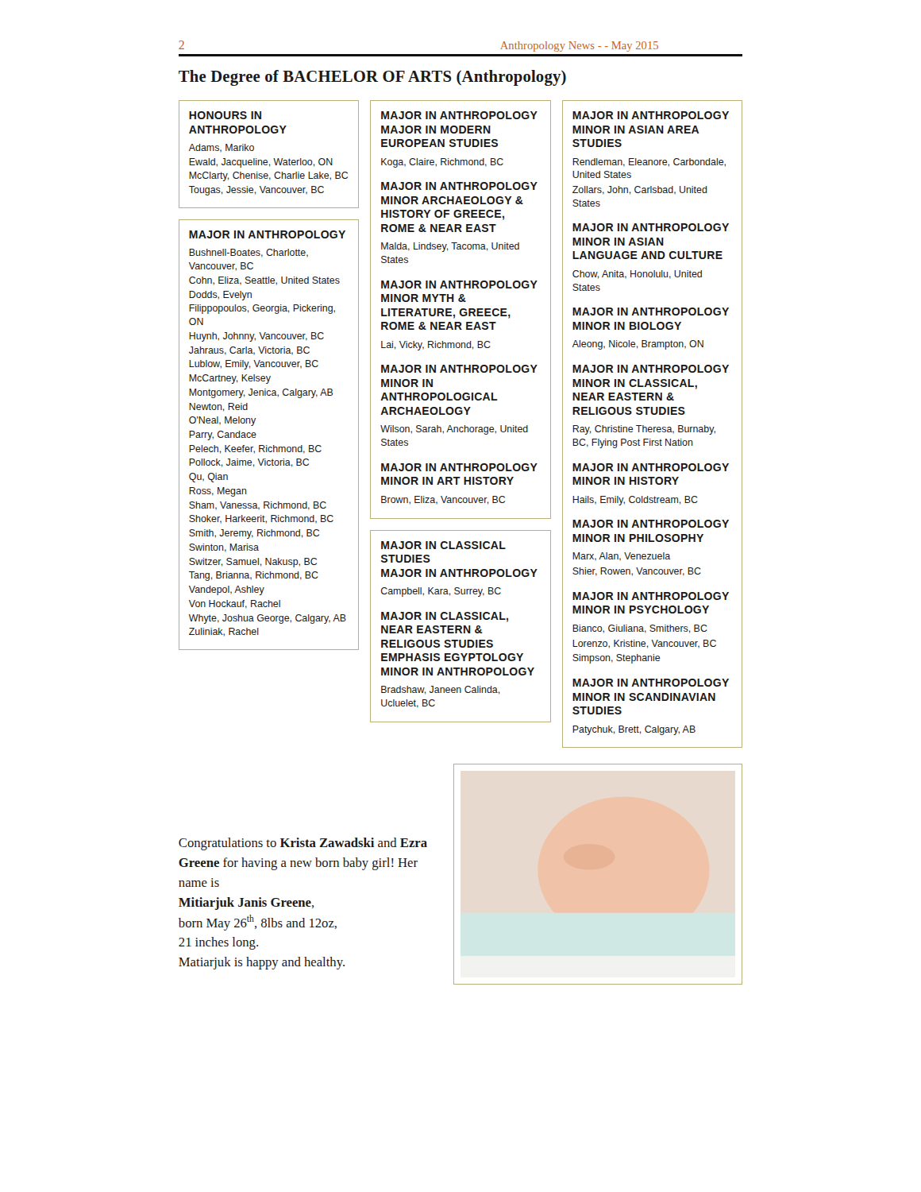2 Anthropology News - - May 2015
The Degree of BACHELOR OF ARTS (Anthropology)
HONOURS IN ANTHROPOLOGY
Adams, Mariko
Ewald, Jacqueline, Waterloo, ON
McClarty, Chenise, Charlie Lake, BC
Tougas, Jessie, Vancouver, BC
MAJOR IN ANTHROPOLOGY
Bushnell-Boates, Charlotte, Vancouver, BC
Cohn, Eliza, Seattle, United States
Dodds, Evelyn
Filippopoulos, Georgia, Pickering, ON
Huynh, Johnny, Vancouver, BC
Jahraus, Carla, Victoria, BC
Lublow, Emily, Vancouver, BC
McCartney, Kelsey
Montgomery, Jenica, Calgary, AB
Newton, Reid
O'Neal, Melony
Parry, Candace
Pelech, Keefer, Richmond, BC
Pollock, Jaime, Victoria, BC
Qu, Qian
Ross, Megan
Sham, Vanessa, Richmond, BC
Shoker, Harkeerit, Richmond, BC
Smith, Jeremy, Richmond, BC
Swinton, Marisa
Switzer, Samuel, Nakusp, BC
Tang, Brianna, Richmond, BC
Vandepol, Ashley
Von Hockauf, Rachel
Whyte, Joshua George, Calgary, AB
Zuliniak, Rachel
MAJOR IN ANTHROPOLOGY
MAJOR IN MODERN EUROPEAN STUDIES
Koga, Claire, Richmond, BC
MAJOR IN ANTHROPOLOGY
MINOR ARCHAEOLOGY & HISTORY OF GREECE, ROME & NEAR EAST
Malda, Lindsey, Tacoma, United States
MAJOR IN ANTHROPOLOGY
MINOR MYTH & LITERATURE, GREECE, ROME & NEAR EAST
Lai, Vicky, Richmond, BC
MAJOR IN ANTHROPOLOGY
MINOR IN ANTHROPOLOGICAL ARCHAEOLOGY
Wilson, Sarah, Anchorage, United States
MAJOR IN ANTHROPOLOGY
MINOR IN ART HISTORY
Brown, Eliza, Vancouver, BC
MAJOR IN CLASSICAL STUDIES
MAJOR IN ANTHROPOLOGY
Campbell, Kara, Surrey, BC
MAJOR IN CLASSICAL, NEAR EASTERN & RELIGOUS STUDIES
EMPHASIS EGYPTOLOGY
MINOR IN ANTHROPOLOGY
Bradshaw, Janeen Calinda, Ucluelet, BC
MAJOR IN ANTHROPOLOGY
MINOR IN ASIAN AREA STUDIES
Rendleman, Eleanore, Carbondale, United States
Zollars, John, Carlsbad, United States
MAJOR IN ANTHROPOLOGY
MINOR IN ASIAN LANGUAGE AND CULTURE
Chow, Anita, Honolulu, United States
MAJOR IN ANTHROPOLOGY
MINOR IN BIOLOGY
Aleong, Nicole, Brampton, ON
MAJOR IN ANTHROPOLOGY
MINOR IN CLASSICAL, NEAR EASTERN & RELIGOUS STUDIES
Ray, Christine Theresa, Burnaby, BC, Flying Post First Nation
MAJOR IN ANTHROPOLOGY
MINOR IN HISTORY
Hails, Emily, Coldstream, BC
MAJOR IN ANTHROPOLOGY
MINOR IN PHILOSOPHY
Marx, Alan, Venezuela
Shier, Rowen, Vancouver, BC
MAJOR IN ANTHROPOLOGY
MINOR IN PSYCHOLOGY
Bianco, Giuliana, Smithers, BC
Lorenzo, Kristine, Vancouver, BC
Simpson, Stephanie
MAJOR IN ANTHROPOLOGY
MINOR IN SCANDINAVIAN STUDIES
Patychuk, Brett, Calgary, AB
Congratulations to Krista Zawadski and Ezra Greene for having a new born baby girl! Her name is
Mitiarjuk Janis Greene,
born May 26th, 8lbs and 12oz,
21 inches long.
Matiarjuk is happy and healthy.